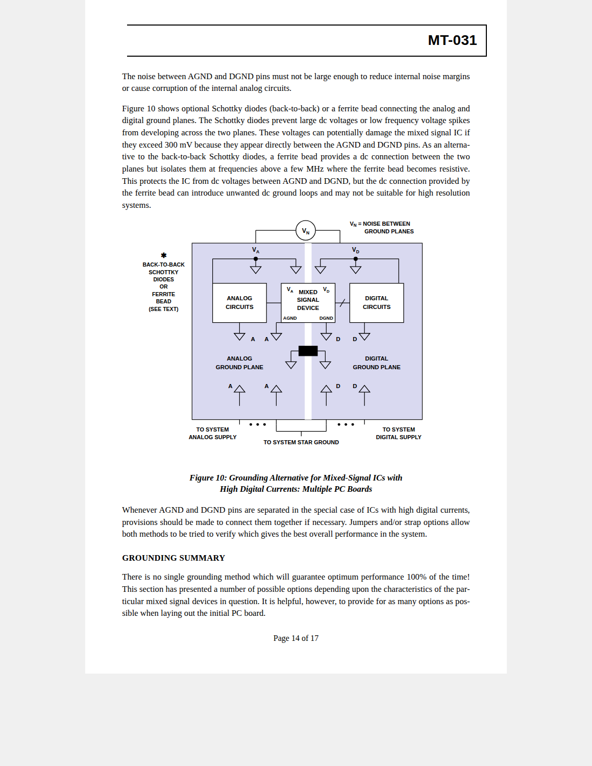MT-031
The noise between AGND and DGND pins must not be large enough to reduce internal noise margins or cause corruption of the internal analog circuits.
Figure 10 shows optional Schottky diodes (back-to-back) or a ferrite bead connecting the analog and digital ground planes. The Schottky diodes prevent large dc voltages or low frequency voltage spikes from developing across the two planes. These voltages can potentially damage the mixed signal IC if they exceed 300 mV because they appear directly between the AGND and DGND pins. As an alternative to the back-to-back Schottky diodes, a ferrite bead provides a dc connection between the two planes but isolates them at frequencies above a few MHz where the ferrite bead becomes resistive. This protects the IC from dc voltages between AGND and DGND, but the dc connection provided by the ferrite bead can introduce unwanted dc ground loops and may not be suitable for high resolution systems.
VN VN = NOISE BETWEEN GROUND PLANES VA VD ✱ BACK-TO-BACK SCHOTTKY DIODES OR FERRITE BEAD (SEE TEXT) ANALOG CIRCUITS VA VD MIXED SIGNAL DEVICE AGND DGND DIGITAL CIRCUITS A A D D ✱ ANALOG GROUND PLANE DIGITAL GROUND PLANE A A D D TO SYSTEM ANALOG SUPPLY TO SYSTEM STAR GROUND TO SYSTEM DIGITAL SUPPLY
Figure 10: Grounding Alternative for Mixed-Signal ICs with
High Digital Currents: Multiple PC Boards
Whenever AGND and DGND pins are separated in the special case of ICs with high digital currents, provisions should be made to connect them together if necessary. Jumpers and/or strap options allow both methods to be tried to verify which gives the best overall performance in the system.
GROUNDING SUMMARY
There is no single grounding method which will guarantee optimum performance 100% of the time! This section has presented a number of possible options depending upon the characteristics of the particular mixed signal devices in question. It is helpful, however, to provide for as many options as possible when laying out the initial PC board.
Page 14 of 17